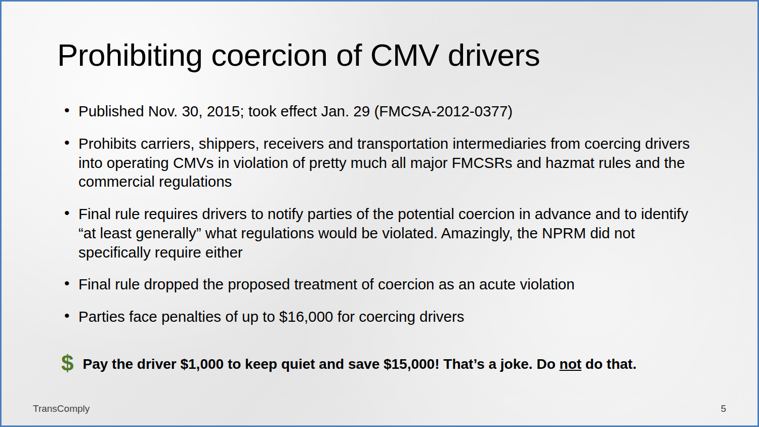Prohibiting coercion of CMV drivers
Published Nov. 30, 2015; took effect Jan. 29 (FMCSA-2012-0377)
Prohibits carriers, shippers, receivers and transportation intermediaries from coercing drivers into operating CMVs in violation of pretty much all major FMCSRs and hazmat rules and the commercial regulations
Final rule requires drivers to notify parties of the potential coercion in advance and to identify “at least generally” what regulations would be violated. Amazingly, the NPRM did not specifically require either
Final rule dropped the proposed treatment of coercion as an acute violation
Parties face penalties of up to $16,000 for coercing drivers
$Pay the driver $1,000 to keep quiet and save $15,000! That’s a joke. Do not do that.
TransComply
5